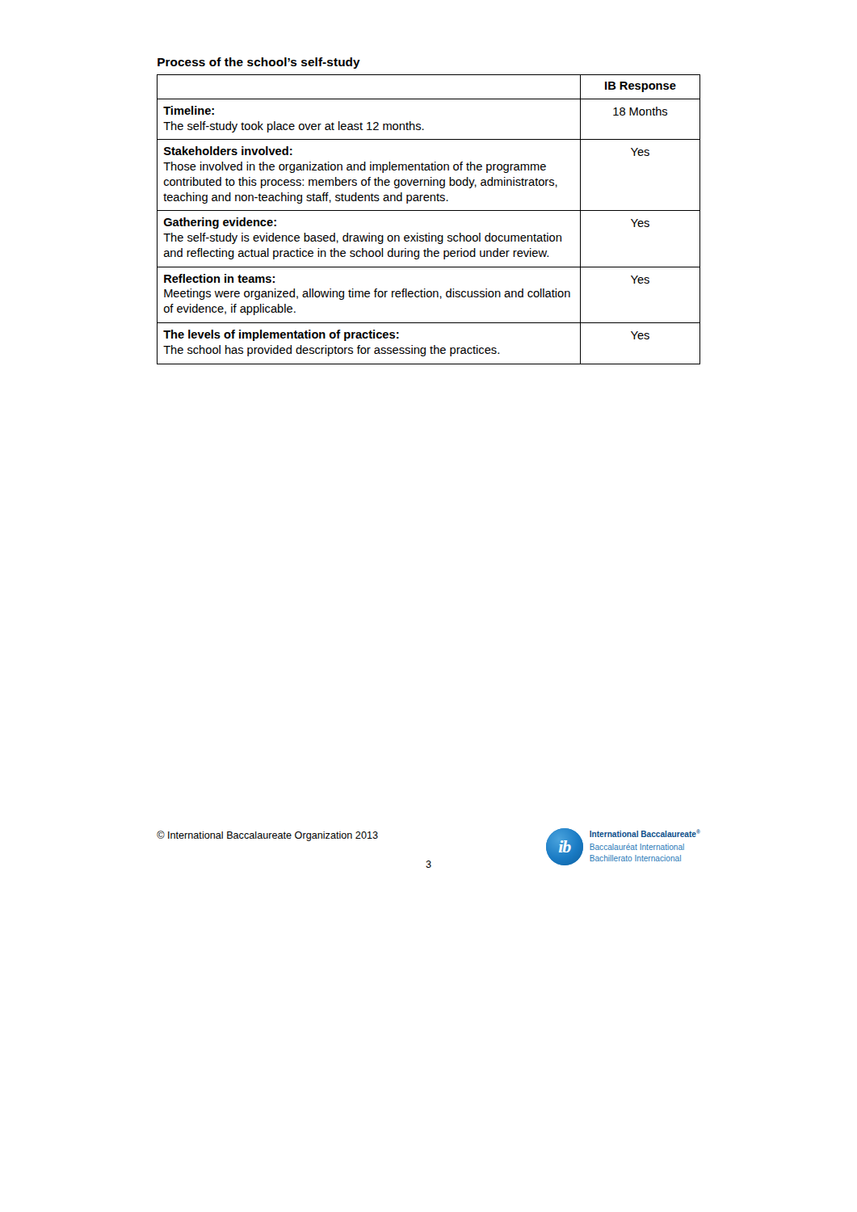Process of the school’s self-study
| | IB Response |
| Timeline: The self-study took place over at least 12 months. | 18 Months |
| Stakeholders involved: Those involved in the organization and implementation of the programme contributed to this process: members of the governing body, administrators, teaching and non-teaching staff, students and parents. | Yes |
| Gathering evidence: The self-study is evidence based, drawing on existing school documentation and reflecting actual practice in the school during the period under review. | Yes |
| Reflection in teams: Meetings were organized, allowing time for reflection, discussion and collation of evidence, if applicable. | Yes |
| The levels of implementation of practices: The school has provided descriptors for assessing the practices. | Yes |
© International Baccalaureate Organization 2013
3
ib
International Baccalaureate®
Baccalauréat International
Bachillerato Internacional